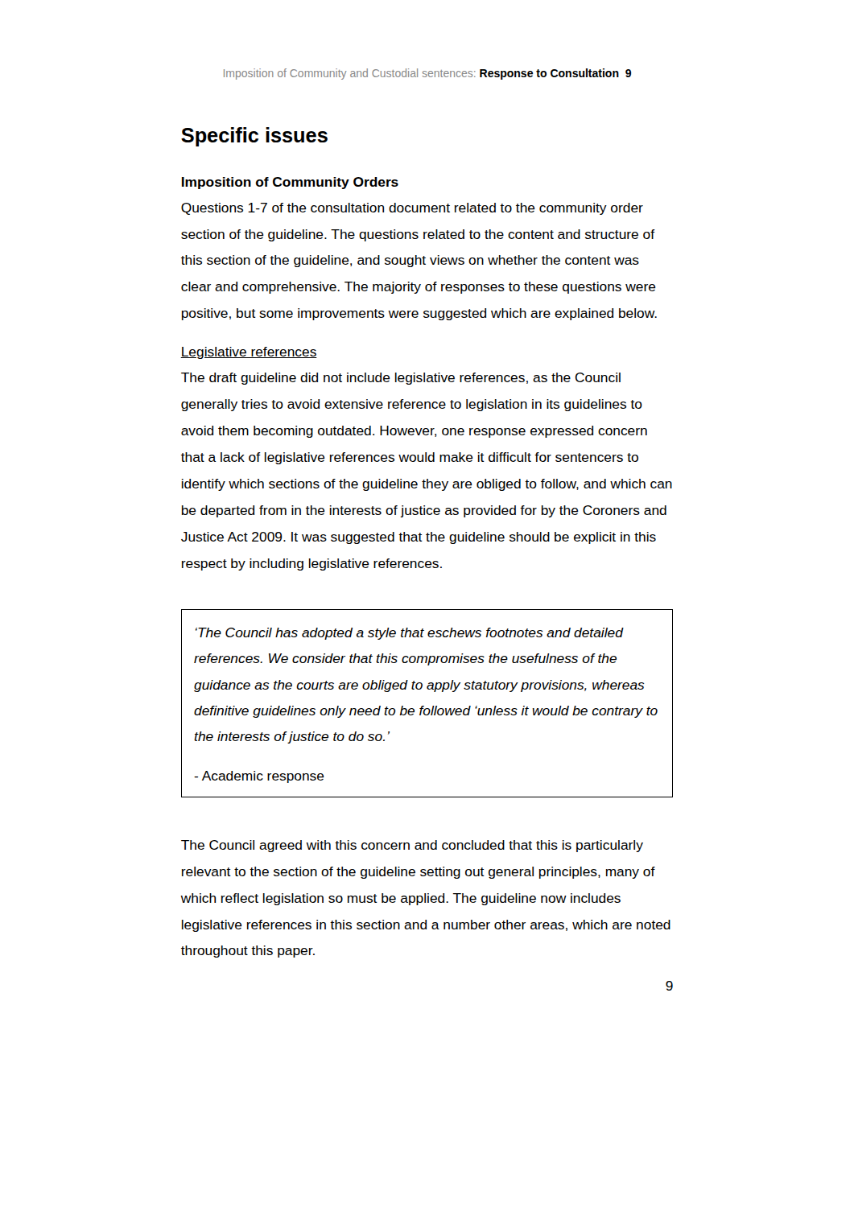Imposition of Community and Custodial sentences: Response to Consultation 9
Specific issues
Imposition of Community Orders
Questions 1-7 of the consultation document related to the community order section of the guideline. The questions related to the content and structure of this section of the guideline, and sought views on whether the content was clear and comprehensive. The majority of responses to these questions were positive, but some improvements were suggested which are explained below.
Legislative references
The draft guideline did not include legislative references, as the Council generally tries to avoid extensive reference to legislation in its guidelines to avoid them becoming outdated. However, one response expressed concern that a lack of legislative references would make it difficult for sentencers to identify which sections of the guideline they are obliged to follow, and which can be departed from in the interests of justice as provided for by the Coroners and Justice Act 2009. It was suggested that the guideline should be explicit in this respect by including legislative references.
‘The Council has adopted a style that eschews footnotes and detailed references. We consider that this compromises the usefulness of the guidance as the courts are obliged to apply statutory provisions, whereas definitive guidelines only need to be followed ‘unless it would be contrary to the interests of justice to do so.’
- Academic response
The Council agreed with this concern and concluded that this is particularly relevant to the section of the guideline setting out general principles, many of which reflect legislation so must be applied. The guideline now includes legislative references in this section and a number other areas, which are noted throughout this paper.
9